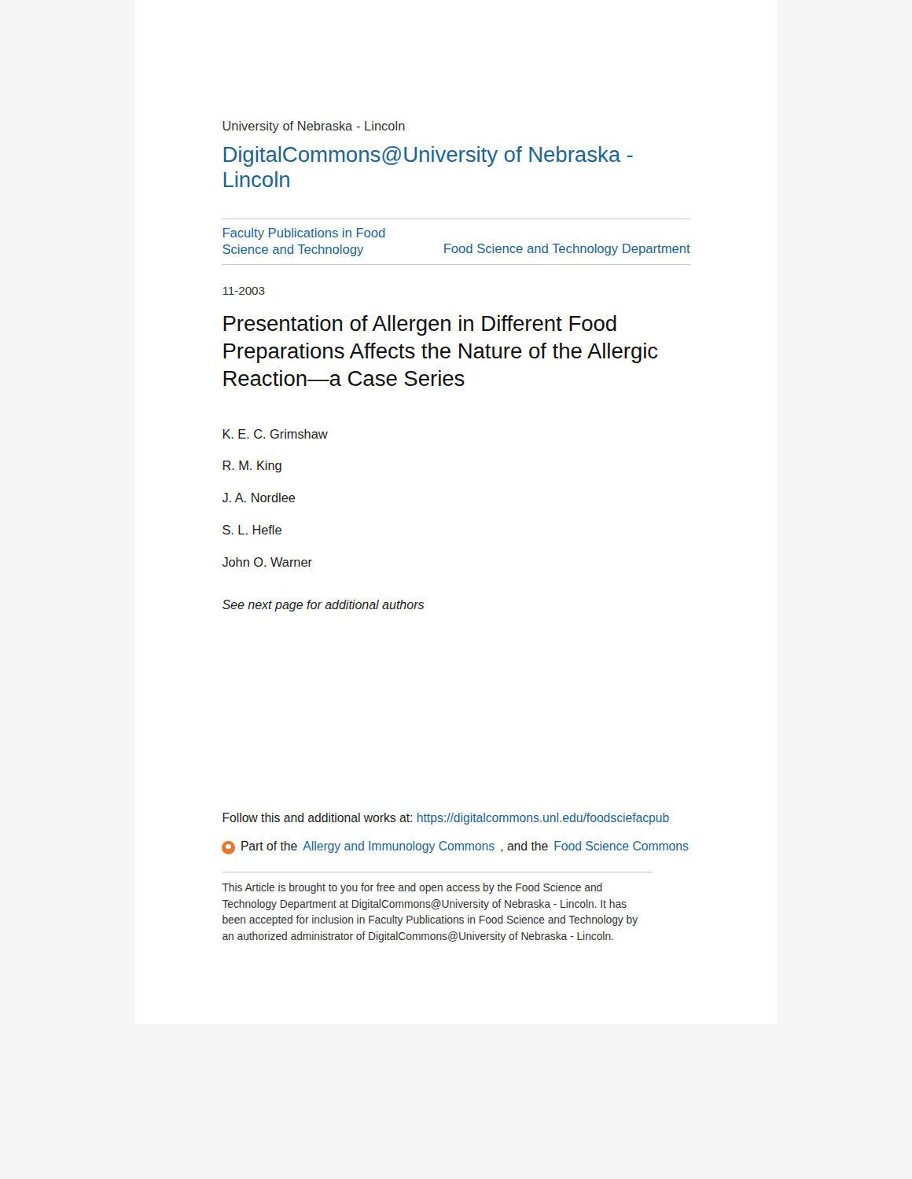University of Nebraska - Lincoln
DigitalCommons@University of Nebraska - Lincoln
Faculty Publications in Food Science and Technology
Food Science and Technology Department
11-2003
Presentation of Allergen in Different Food Preparations Affects the Nature of the Allergic Reaction—a Case Series
K. E. C. Grimshaw
R. M. King
J. A. Nordlee
S. L. Hefle
John O. Warner
See next page for additional authors
Follow this and additional works at: https://digitalcommons.unl.edu/foodsciefacpub
Part of the Allergy and Immunology Commons, and the Food Science Commons
This Article is brought to you for free and open access by the Food Science and Technology Department at DigitalCommons@University of Nebraska - Lincoln. It has been accepted for inclusion in Faculty Publications in Food Science and Technology by an authorized administrator of DigitalCommons@University of Nebraska - Lincoln.